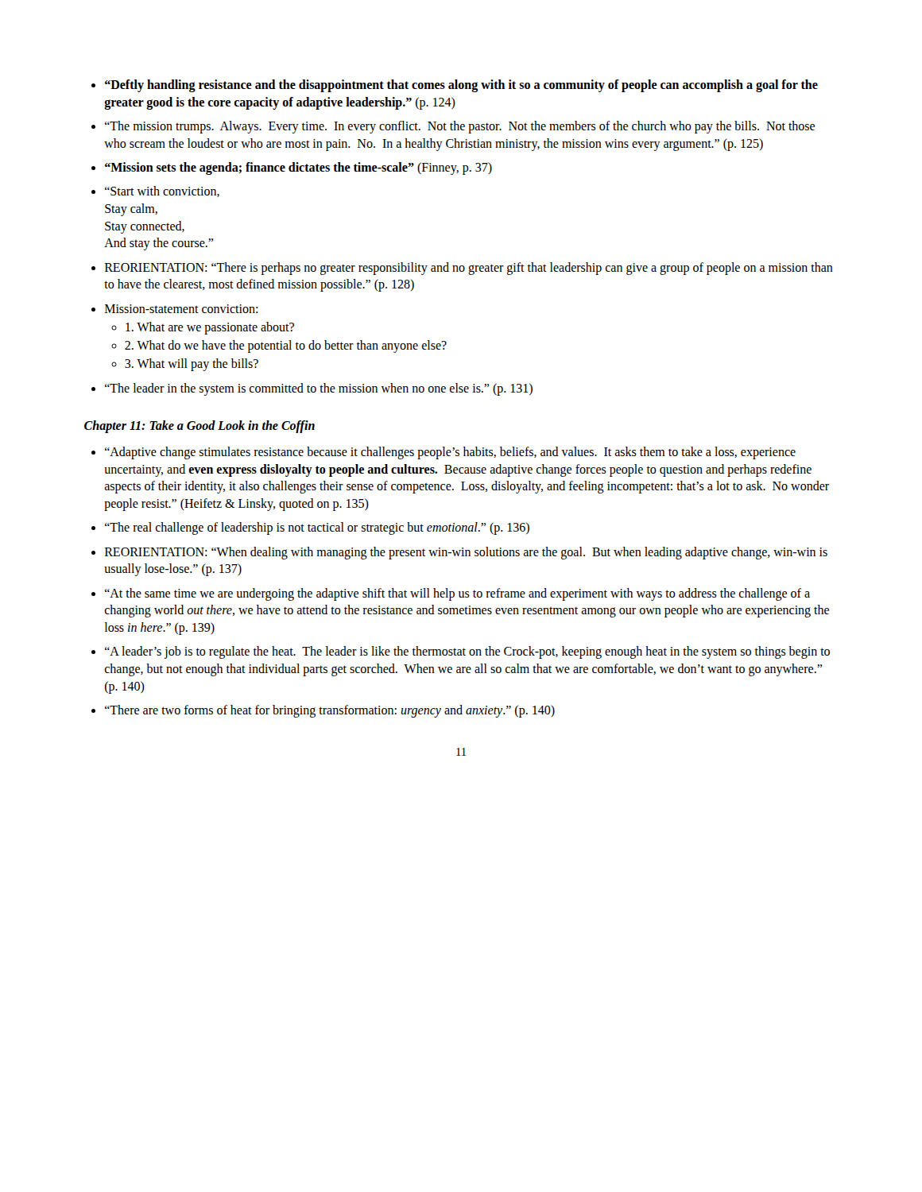“Deftly handling resistance and the disappointment that comes along with it so a community of people can accomplish a goal for the greater good is the core capacity of adaptive leadership.” (p. 124)
“The mission trumps. Always. Every time. In every conflict. Not the pastor. Not the members of the church who pay the bills. Not those who scream the loudest or who are most in pain. No. In a healthy Christian ministry, the mission wins every argument.” (p. 125)
“Mission sets the agenda; finance dictates the time-scale” (Finney, p. 37)
“Start with conviction,
Stay calm, Stay connected, And stay the course.”
REORIENTATION: “There is perhaps no greater responsibility and no greater gift that leadership can give a group of people on a mission than to have the clearest, most defined mission possible.” (p. 128)
Mission-statement conviction:
1. What are we passionate about?
2. What do we have the potential to do better than anyone else?
3. What will pay the bills?
“The leader in the system is committed to the mission when no one else is.” (p. 131)
Chapter 11: Take a Good Look in the Coffin
“Adaptive change stimulates resistance because it challenges people’s habits, beliefs, and values. It asks them to take a loss, experience uncertainty, and even express disloyalty to people and cultures. Because adaptive change forces people to question and perhaps redefine aspects of their identity, it also challenges their sense of competence. Loss, disloyalty, and feeling incompetent: that’s a lot to ask. No wonder people resist.” (Heifetz & Linsky, quoted on p. 135)
“The real challenge of leadership is not tactical or strategic but emotional.” (p. 136)
REORIENTATION: “When dealing with managing the present win-win solutions are the goal. But when leading adaptive change, win-win is usually lose-lose.” (p. 137)
“At the same time we are undergoing the adaptive shift that will help us to reframe and experiment with ways to address the challenge of a changing world out there, we have to attend to the resistance and sometimes even resentment among our own people who are experiencing the loss in here.” (p. 139)
“A leader’s job is to regulate the heat. The leader is like the thermostat on the Crock-pot, keeping enough heat in the system so things begin to change, but not enough that individual parts get scorched. When we are all so calm that we are comfortable, we don’t want to go anywhere.” (p. 140)
“There are two forms of heat for bringing transformation: urgency and anxiety.” (p. 140)
11